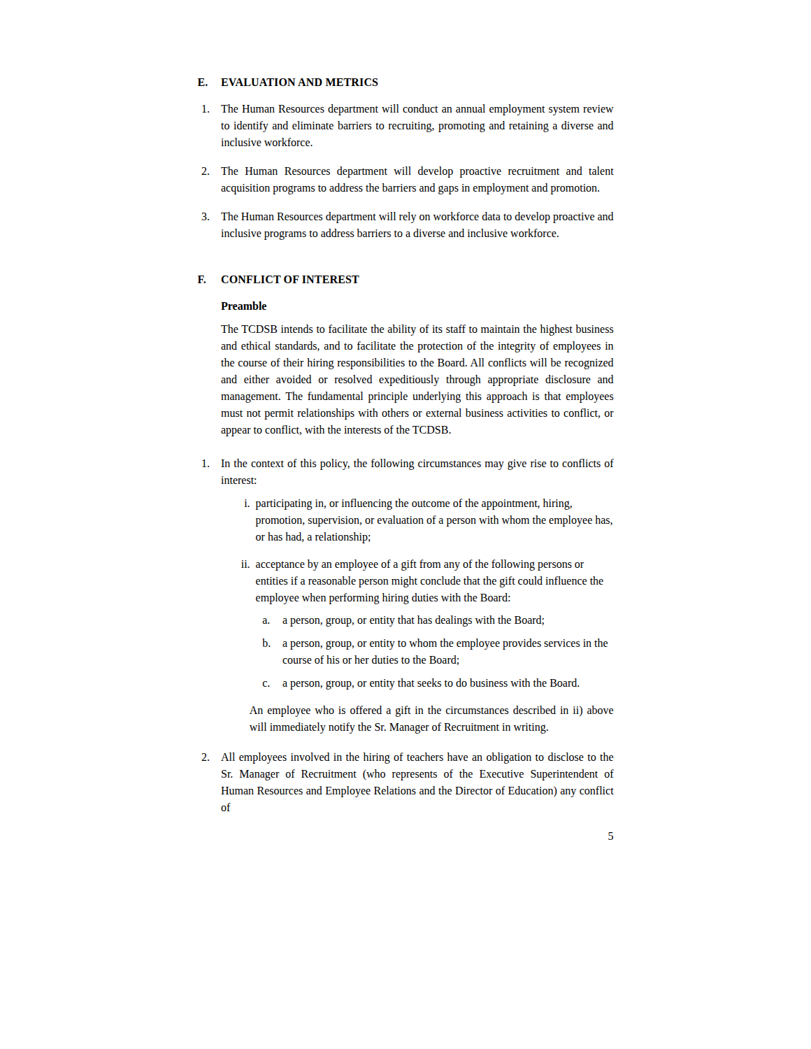E. EVALUATION AND METRICS
The Human Resources department will conduct an annual employment system review to identify and eliminate barriers to recruiting, promoting and retaining a diverse and inclusive workforce.
The Human Resources department will develop proactive recruitment and talent acquisition programs to address the barriers and gaps in employment and promotion.
The Human Resources department will rely on workforce data to develop proactive and inclusive programs to address barriers to a diverse and inclusive workforce.
F. CONFLICT OF INTEREST
Preamble
The TCDSB intends to facilitate the ability of its staff to maintain the highest business and ethical standards, and to facilitate the protection of the integrity of employees in the course of their hiring responsibilities to the Board. All conflicts will be recognized and either avoided or resolved expeditiously through appropriate disclosure and management. The fundamental principle underlying this approach is that employees must not permit relationships with others or external business activities to conflict, or appear to conflict, with the interests of the TCDSB.
In the context of this policy, the following circumstances may give rise to conflicts of interest:
participating in, or influencing the outcome of the appointment, hiring, promotion, supervision, or evaluation of a person with whom the employee has, or has had, a relationship;
acceptance by an employee of a gift from any of the following persons or entities if a reasonable person might conclude that the gift could influence the employee when performing hiring duties with the Board:
a person, group, or entity that has dealings with the Board;
a person, group, or entity to whom the employee provides services in the course of his or her duties to the Board;
a person, group, or entity that seeks to do business with the Board.
An employee who is offered a gift in the circumstances described in ii) above will immediately notify the Sr. Manager of Recruitment in writing.
All employees involved in the hiring of teachers have an obligation to disclose to the Sr. Manager of Recruitment (who represents of the Executive Superintendent of Human Resources and Employee Relations and the Director of Education) any conflict of
5